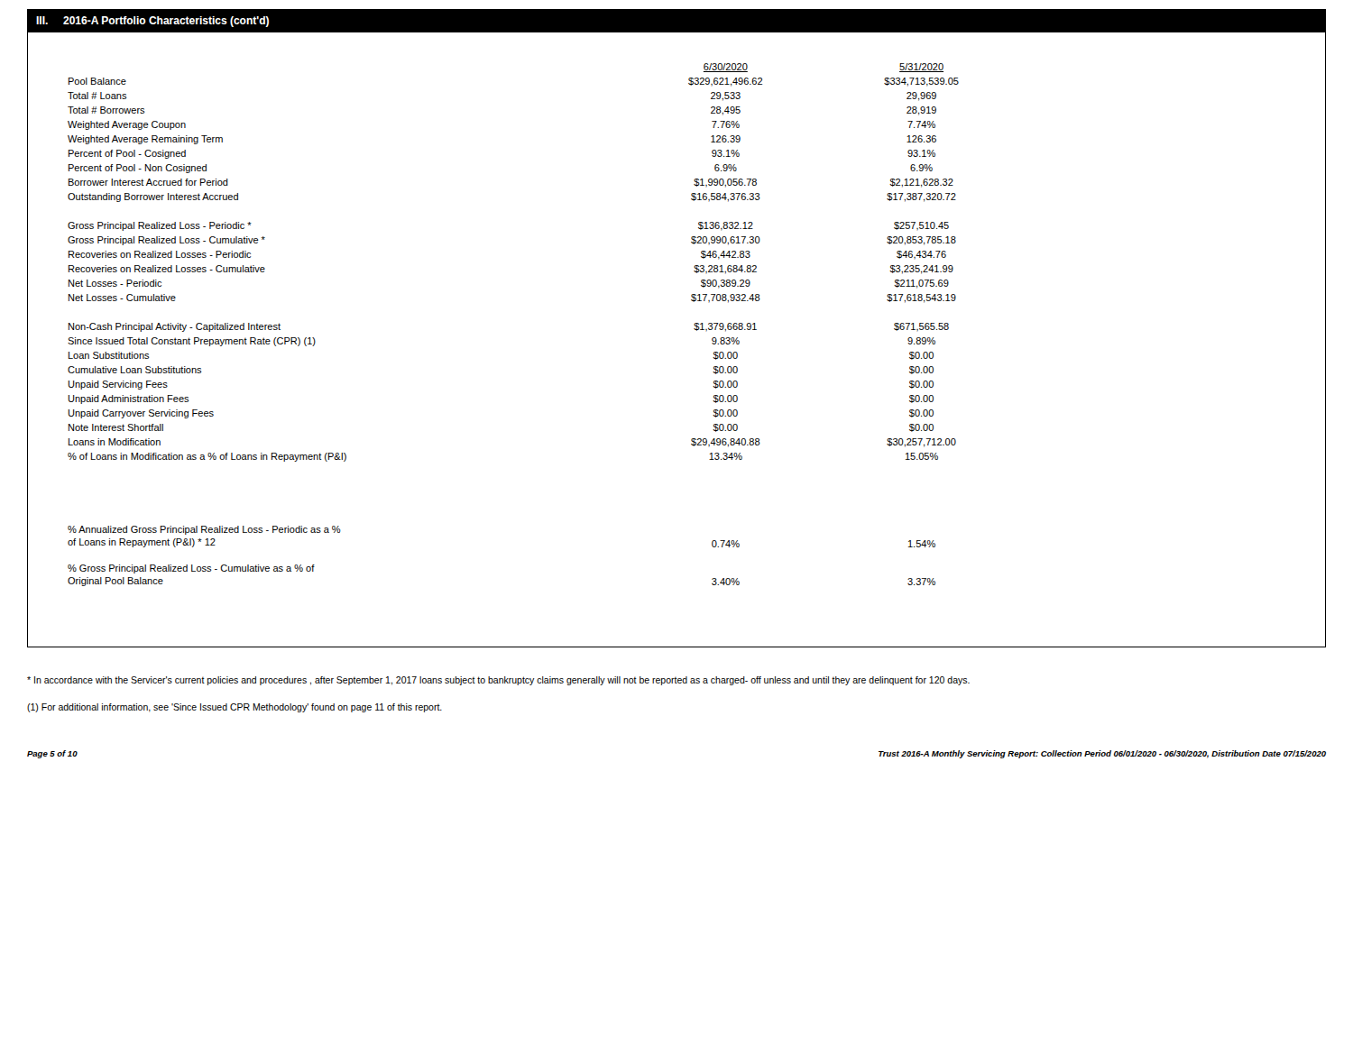III. 2016-A Portfolio Characteristics (cont'd)
| | 6/30/2020 | 5/31/2020 | |
| Pool Balance | $329,621,496.62 | $334,713,539.05 | |
| Total # Loans | 29,533 | 29,969 | |
| Total # Borrowers | 28,495 | 28,919 | |
| Weighted Average Coupon | 7.76% | 7.74% | |
| Weighted Average Remaining Term | 126.39 | 126.36 | |
| Percent of Pool - Cosigned | 93.1% | 93.1% | |
| Percent of Pool - Non Cosigned | 6.9% | 6.9% | |
| Borrower Interest Accrued for Period | $1,990,056.78 | $2,121,628.32 | |
| Outstanding Borrower Interest Accrued | $16,584,376.33 | $17,387,320.72 | |
| Gross Principal Realized Loss - Periodic * | $136,832.12 | $257,510.45 | |
| Gross Principal Realized Loss - Cumulative * | $20,990,617.30 | $20,853,785.18 | |
| Recoveries on Realized Losses - Periodic | $46,442.83 | $46,434.76 | |
| Recoveries on Realized Losses - Cumulative | $3,281,684.82 | $3,235,241.99 | |
| Net Losses - Periodic | $90,389.29 | $211,075.69 | |
| Net Losses - Cumulative | $17,708,932.48 | $17,618,543.19 | |
| Non-Cash Principal Activity - Capitalized Interest | $1,379,668.91 | $671,565.58 | |
| Since Issued Total Constant Prepayment Rate (CPR) (1) | 9.83% | 9.89% | |
| Loan Substitutions | $0.00 | $0.00 | |
| Cumulative Loan Substitutions | $0.00 | $0.00 | |
| Unpaid Servicing Fees | $0.00 | $0.00 | |
| Unpaid Administration Fees | $0.00 | $0.00 | |
| Unpaid Carryover Servicing Fees | $0.00 | $0.00 | |
| Note Interest Shortfall | $0.00 | $0.00 | |
| Loans in Modification | $29,496,840.88 | $30,257,712.00 | |
| % of Loans in Modification as a % of Loans in Repayment (P&I) | 13.34% | 15.05% | |
| % Annualized Gross Principal Realized Loss - Periodic as a % of Loans in Repayment (P&I) * 12 | 0.74% | 1.54% | |
| % Gross Principal Realized Loss - Cumulative as a % of Original Pool Balance | 3.40% | 3.37% | |
* In accordance with the Servicer's current policies and procedures , after September 1, 2017 loans subject to bankruptcy claims generally will not be reported as a charged- off unless and until they are delinquent for 120 days.
(1) For additional information, see 'Since Issued CPR Methodology' found on page 11 of this report.
Page 5 of 10 Trust 2016-A Monthly Servicing Report: Collection Period 06/01/2020 - 06/30/2020, Distribution Date 07/15/2020